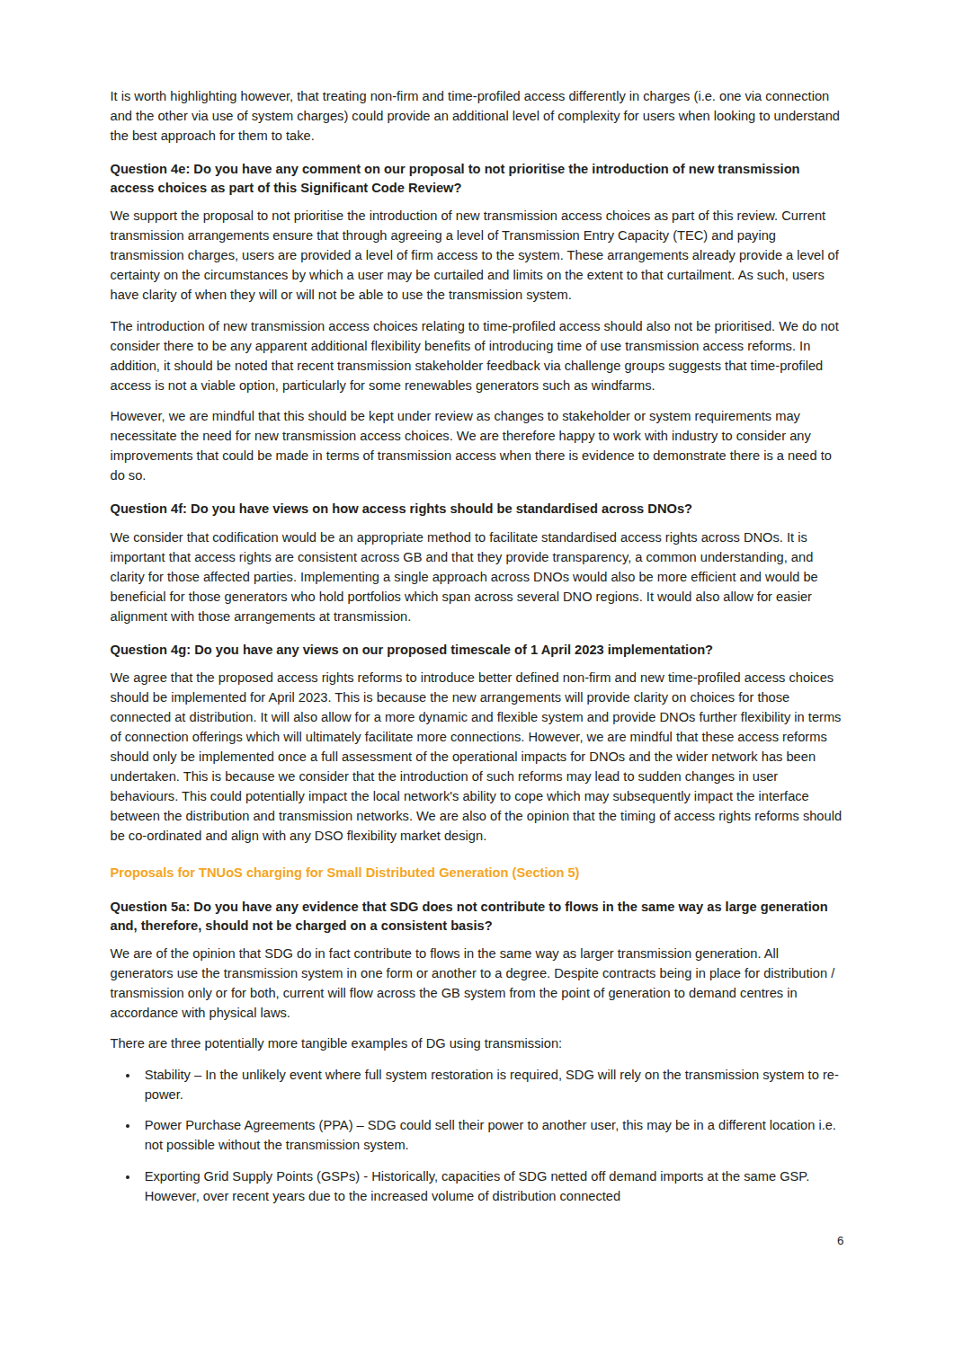It is worth highlighting however, that treating non-firm and time-profiled access differently in charges (i.e. one via connection and the other via use of system charges) could provide an additional level of complexity for users when looking to understand the best approach for them to take.
Question 4e: Do you have any comment on our proposal to not prioritise the introduction of new transmission access choices as part of this Significant Code Review?
We support the proposal to not prioritise the introduction of new transmission access choices as part of this review. Current transmission arrangements ensure that through agreeing a level of Transmission Entry Capacity (TEC) and paying transmission charges, users are provided a level of firm access to the system. These arrangements already provide a level of certainty on the circumstances by which a user may be curtailed and limits on the extent to that curtailment. As such, users have clarity of when they will or will not be able to use the transmission system.
The introduction of new transmission access choices relating to time-profiled access should also not be prioritised. We do not consider there to be any apparent additional flexibility benefits of introducing time of use transmission access reforms. In addition, it should be noted that recent transmission stakeholder feedback via challenge groups suggests that time-profiled access is not a viable option, particularly for some renewables generators such as windfarms.
However, we are mindful that this should be kept under review as changes to stakeholder or system requirements may necessitate the need for new transmission access choices. We are therefore happy to work with industry to consider any improvements that could be made in terms of transmission access when there is evidence to demonstrate there is a need to do so.
Question 4f: Do you have views on how access rights should be standardised across DNOs?
We consider that codification would be an appropriate method to facilitate standardised access rights across DNOs. It is important that access rights are consistent across GB and that they provide transparency, a common understanding, and clarity for those affected parties. Implementing a single approach across DNOs would also be more efficient and would be beneficial for those generators who hold portfolios which span across several DNO regions. It would also allow for easier alignment with those arrangements at transmission.
Question 4g: Do you have any views on our proposed timescale of 1 April 2023 implementation?
We agree that the proposed access rights reforms to introduce better defined non-firm and new time-profiled access choices should be implemented for April 2023. This is because the new arrangements will provide clarity on choices for those connected at distribution. It will also allow for a more dynamic and flexible system and provide DNOs further flexibility in terms of connection offerings which will ultimately facilitate more connections. However, we are mindful that these access reforms should only be implemented once a full assessment of the operational impacts for DNOs and the wider network has been undertaken. This is because we consider that the introduction of such reforms may lead to sudden changes in user behaviours. This could potentially impact the local network's ability to cope which may subsequently impact the interface between the distribution and transmission networks. We are also of the opinion that the timing of access rights reforms should be co-ordinated and align with any DSO flexibility market design.
Proposals for TNUoS charging for Small Distributed Generation (Section 5)
Question 5a: Do you have any evidence that SDG does not contribute to flows in the same way as large generation and, therefore, should not be charged on a consistent basis?
We are of the opinion that SDG do in fact contribute to flows in the same way as larger transmission generation. All generators use the transmission system in one form or another to a degree. Despite contracts being in place for distribution / transmission only or for both, current will flow across the GB system from the point of generation to demand centres in accordance with physical laws.
There are three potentially more tangible examples of DG using transmission:
Stability – In the unlikely event where full system restoration is required, SDG will rely on the transmission system to re-power.
Power Purchase Agreements (PPA) – SDG could sell their power to another user, this may be in a different location i.e. not possible without the transmission system.
Exporting Grid Supply Points (GSPs) - Historically, capacities of SDG netted off demand imports at the same GSP. However, over recent years due to the increased volume of distribution connected
6